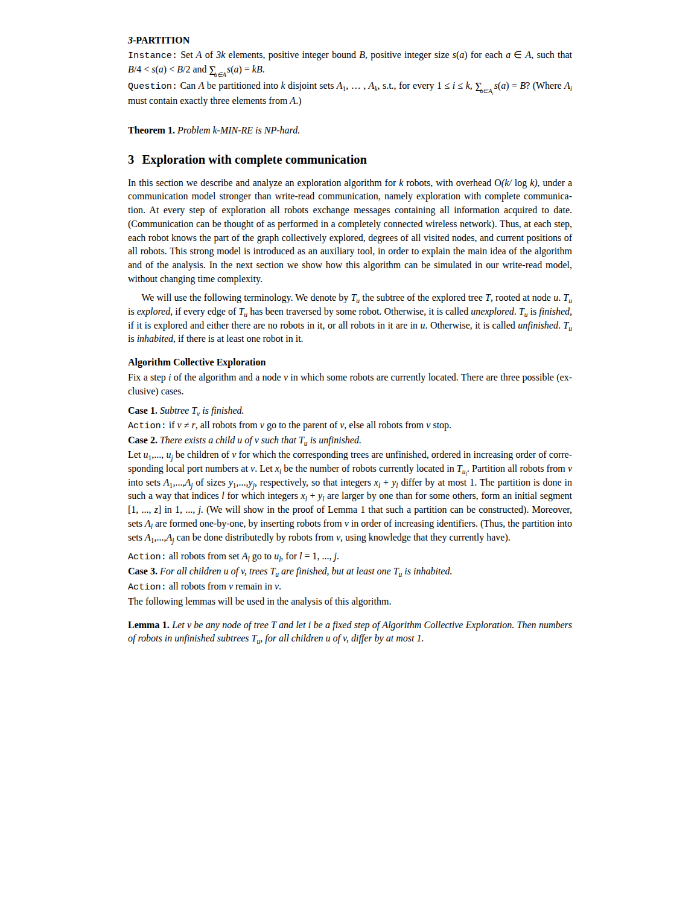3-PARTITION
Instance: Set A of 3k elements, positive integer bound B, positive integer size s(a) for each a ∈ A, such that B/4 < s(a) < B/2 and Σa∈A s(a) = kB.
Question: Can A be partitioned into k disjoint sets A1, … , Ak, s.t., for every 1 ≤ i ≤ k, Σa∈Ai s(a) = B? (Where Ai must contain exactly three elements from A.)
Theorem 1. Problem k-MIN-RE is NP-hard.
3 Exploration with complete communication
In this section we describe and analyze an exploration algorithm for k robots, with overhead O(k/ log k), under a communication model stronger than write-read communication, namely exploration with complete communication. At every step of exploration all robots exchange messages containing all information acquired to date. (Communication can be thought of as performed in a completely connected wireless network). Thus, at each step, each robot knows the part of the graph collectively explored, degrees of all visited nodes, and current positions of all robots. This strong model is introduced as an auxiliary tool, in order to explain the main idea of the algorithm and of the analysis. In the next section we show how this algorithm can be simulated in our write-read model, without changing time complexity.
We will use the following terminology. We denote by Tu the subtree of the explored tree T, rooted at node u. Tu is explored, if every edge of Tu has been traversed by some robot. Otherwise, it is called unexplored. Tu is finished, if it is explored and either there are no robots in it, or all robots in it are in u. Otherwise, it is called unfinished. Tu is inhabited, if there is at least one robot in it.
Algorithm Collective Exploration
Fix a step i of the algorithm and a node v in which some robots are currently located. There are three possible (exclusive) cases.
Case 1. Subtree Tv is finished.
Action: if v ≠ r, all robots from v go to the parent of v, else all robots from v stop.
Case 2. There exists a child u of v such that Tu is unfinished.
Let u1,..., uj be children of v for which the corresponding trees are unfinished, ordered in increasing order of corresponding local port numbers at v. Let xl be the number of robots currently located in Tul. Partition all robots from v into sets A1,...,Aj of sizes y1,...,yj, respectively, so that integers xl + yl differ by at most 1. The partition is done in such a way that indices l for which integers xl + yl are larger by one than for some others, form an initial segment [1, ..., z] in 1, ..., j. (We will show in the proof of Lemma 1 that such a partition can be constructed). Moreover, sets Al are formed one-by-one, by inserting robots from v in order of increasing identifiers. (Thus, the partition into sets A1,...,Aj can be done distributedly by robots from v, using knowledge that they currently have).
Action: all robots from set Al go to ul, for l = 1, ..., j.
Case 3. For all children u of v, trees Tu are finished, but at least one Tu is inhabited.
Action: all robots from v remain in v.
The following lemmas will be used in the analysis of this algorithm.
Lemma 1. Let v be any node of tree T and let i be a fixed step of Algorithm Collective Exploration. Then numbers of robots in unfinished subtrees Tu, for all children u of v, differ by at most 1.